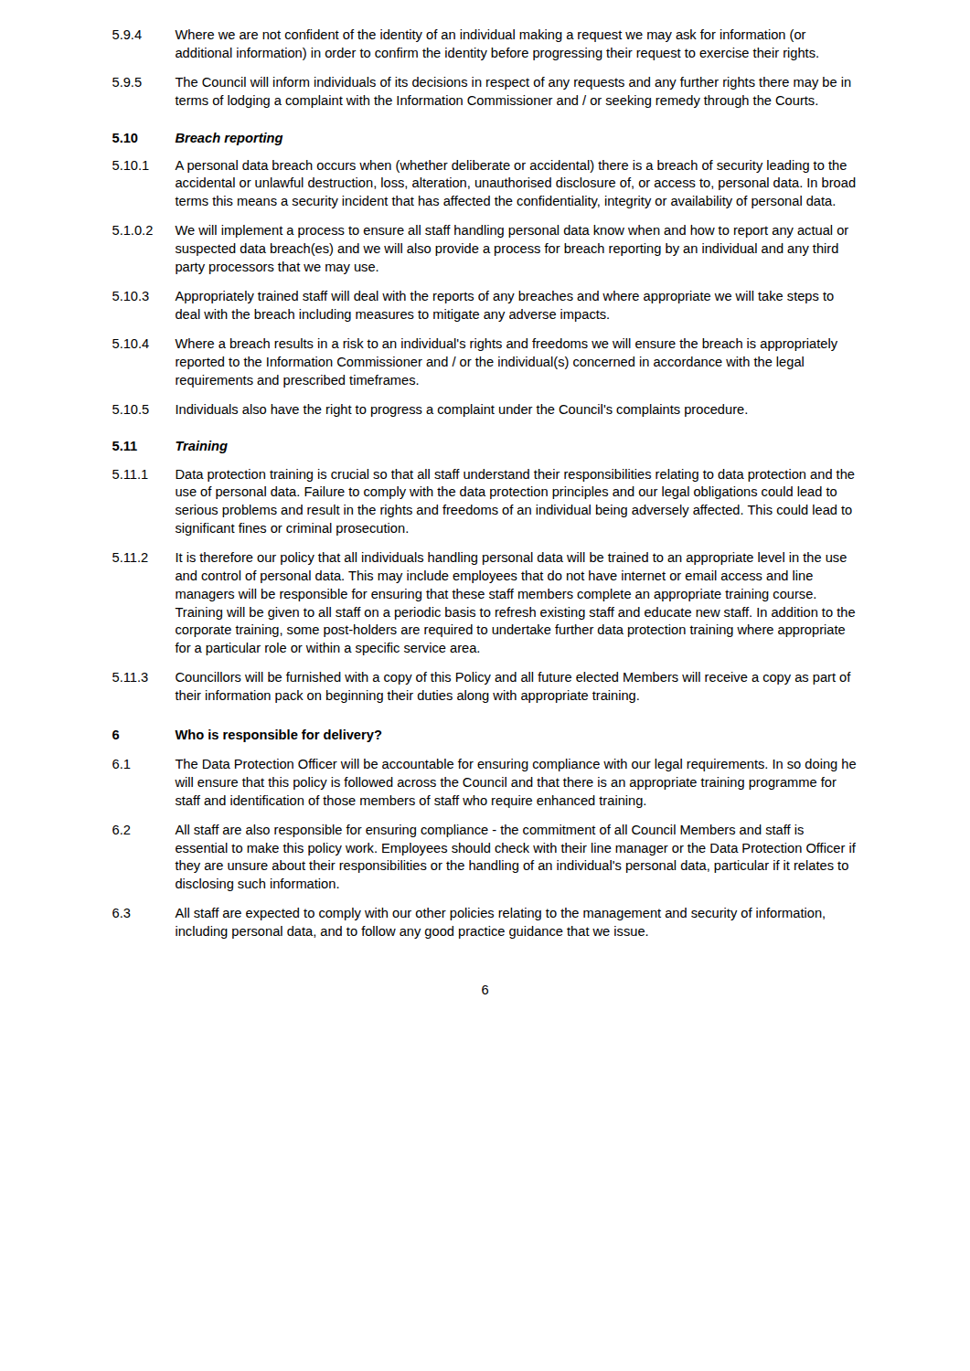5.9.4
Where we are not confident of the identity of an individual making a request we may ask for information (or additional information) in order to confirm the identity before progressing their request to exercise their rights.
5.9.5
The Council will inform individuals of its decisions in respect of any requests and any further rights there may be in terms of lodging a complaint with the Information Commissioner and / or seeking remedy through the Courts.
5.10 Breach reporting
5.10.1
A personal data breach occurs when (whether deliberate or accidental) there is a breach of security leading to the accidental or unlawful destruction, loss, alteration, unauthorised disclosure of, or access to, personal data. In broad terms this means a security incident that has affected the confidentiality, integrity or availability of personal data.
5.1.0.2
We will implement a process to ensure all staff handling personal data know when and how to report any actual or suspected data breach(es) and we will also provide a process for breach reporting by an individual and any third party processors that we may use.
5.10.3
Appropriately trained staff will deal with the reports of any breaches and where appropriate we will take steps to deal with the breach including measures to mitigate any adverse impacts.
5.10.4
Where a breach results in a risk to an individual's rights and freedoms we will ensure the breach is appropriately reported to the Information Commissioner and / or the individual(s) concerned in accordance with the legal requirements and prescribed timeframes.
5.10.5
Individuals also have the right to progress a complaint under the Council's complaints procedure.
5.11 Training
5.11.1
Data protection training is crucial so that all staff understand their responsibilities relating to data protection and the use of personal data. Failure to comply with the data protection principles and our legal obligations could lead to serious problems and result in the rights and freedoms of an individual being adversely affected. This could lead to significant fines or criminal prosecution.
5.11.2
It is therefore our policy that all individuals handling personal data will be trained to an appropriate level in the use and control of personal data. This may include employees that do not have internet or email access and line managers will be responsible for ensuring that these staff members complete an appropriate training course. Training will be given to all staff on a periodic basis to refresh existing staff and educate new staff. In addition to the corporate training, some post-holders are required to undertake further data protection training where appropriate for a particular role or within a specific service area.
5.11.3
Councillors will be furnished with a copy of this Policy and all future elected Members will receive a copy as part of their information pack on beginning their duties along with appropriate training.
6 Who is responsible for delivery?
6.1
The Data Protection Officer will be accountable for ensuring compliance with our legal requirements. In so doing he will ensure that this policy is followed across the Council and that there is an appropriate training programme for staff and identification of those members of staff who require enhanced training.
6.2
All staff are also responsible for ensuring compliance - the commitment of all Council Members and staff is essential to make this policy work. Employees should check with their line manager or the Data Protection Officer if they are unsure about their responsibilities or the handling of an individual's personal data, particular if it relates to disclosing such information.
6.3
All staff are expected to comply with our other policies relating to the management and security of information, including personal data, and to follow any good practice guidance that we issue.
6